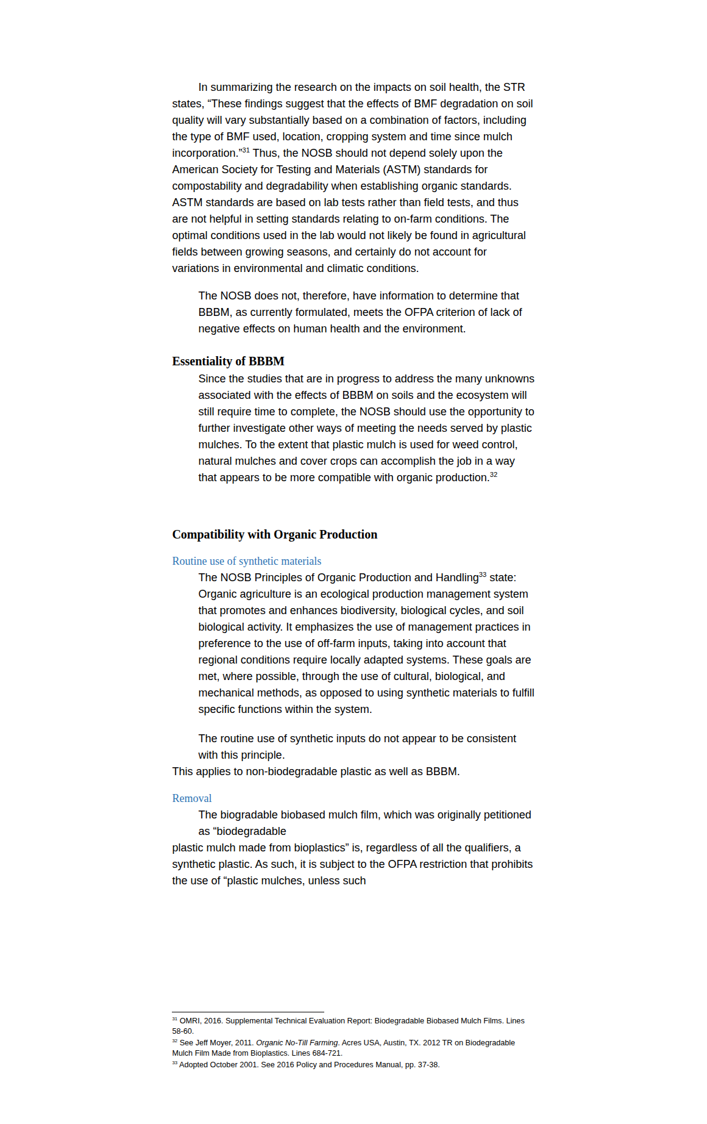In summarizing the research on the impacts on soil health, the STR states, “These findings suggest that the effects of BMF degradation on soil quality will vary substantially based on a combination of factors, including the type of BMF used, location, cropping system and time since mulch incorporation.”31 Thus, the NOSB should not depend solely upon the American Society for Testing and Materials (ASTM) standards for compostability and degradability when establishing organic standards. ASTM standards are based on lab tests rather than field tests, and thus are not helpful in setting standards relating to on-farm conditions. The optimal conditions used in the lab would not likely be found in agricultural fields between growing seasons, and certainly do not account for variations in environmental and climatic conditions.
The NOSB does not, therefore, have information to determine that BBBM, as currently formulated, meets the OFPA criterion of lack of negative effects on human health and the environment.
Essentiality of BBBM
Since the studies that are in progress to address the many unknowns associated with the effects of BBBM on soils and the ecosystem will still require time to complete, the NOSB should use the opportunity to further investigate other ways of meeting the needs served by plastic mulches. To the extent that plastic mulch is used for weed control, natural mulches and cover crops can accomplish the job in a way that appears to be more compatible with organic production.32
Compatibility with Organic Production
Routine use of synthetic materials
The NOSB Principles of Organic Production and Handling33 state:
Organic agriculture is an ecological production management system that promotes and enhances biodiversity, biological cycles, and soil biological activity. It emphasizes the use of management practices in preference to the use of off-farm inputs, taking into account that regional conditions require locally adapted systems. These goals are met, where possible, through the use of cultural, biological, and mechanical methods, as opposed to using synthetic materials to fulfill specific functions within the system.
The routine use of synthetic inputs do not appear to be consistent with this principle.
This applies to non-biodegradable plastic as well as BBBM.
Removal
The biogradable biobased mulch film, which was originally petitioned as “biodegradable
plastic mulch made from bioplastics” is, regardless of all the qualifiers, a synthetic plastic. As such, it is subject to the OFPA restriction that prohibits the use of “plastic mulches, unless such
31 OMRI, 2016. Supplemental Technical Evaluation Report: Biodegradable Biobased Mulch Films. Lines 58-60.
32 See Jeff Moyer, 2011. Organic No-Till Farming. Acres USA, Austin, TX. 2012 TR on Biodegradable Mulch Film Made from Bioplastics. Lines 684-721.
33 Adopted October 2001. See 2016 Policy and Procedures Manual, pp. 37-38.